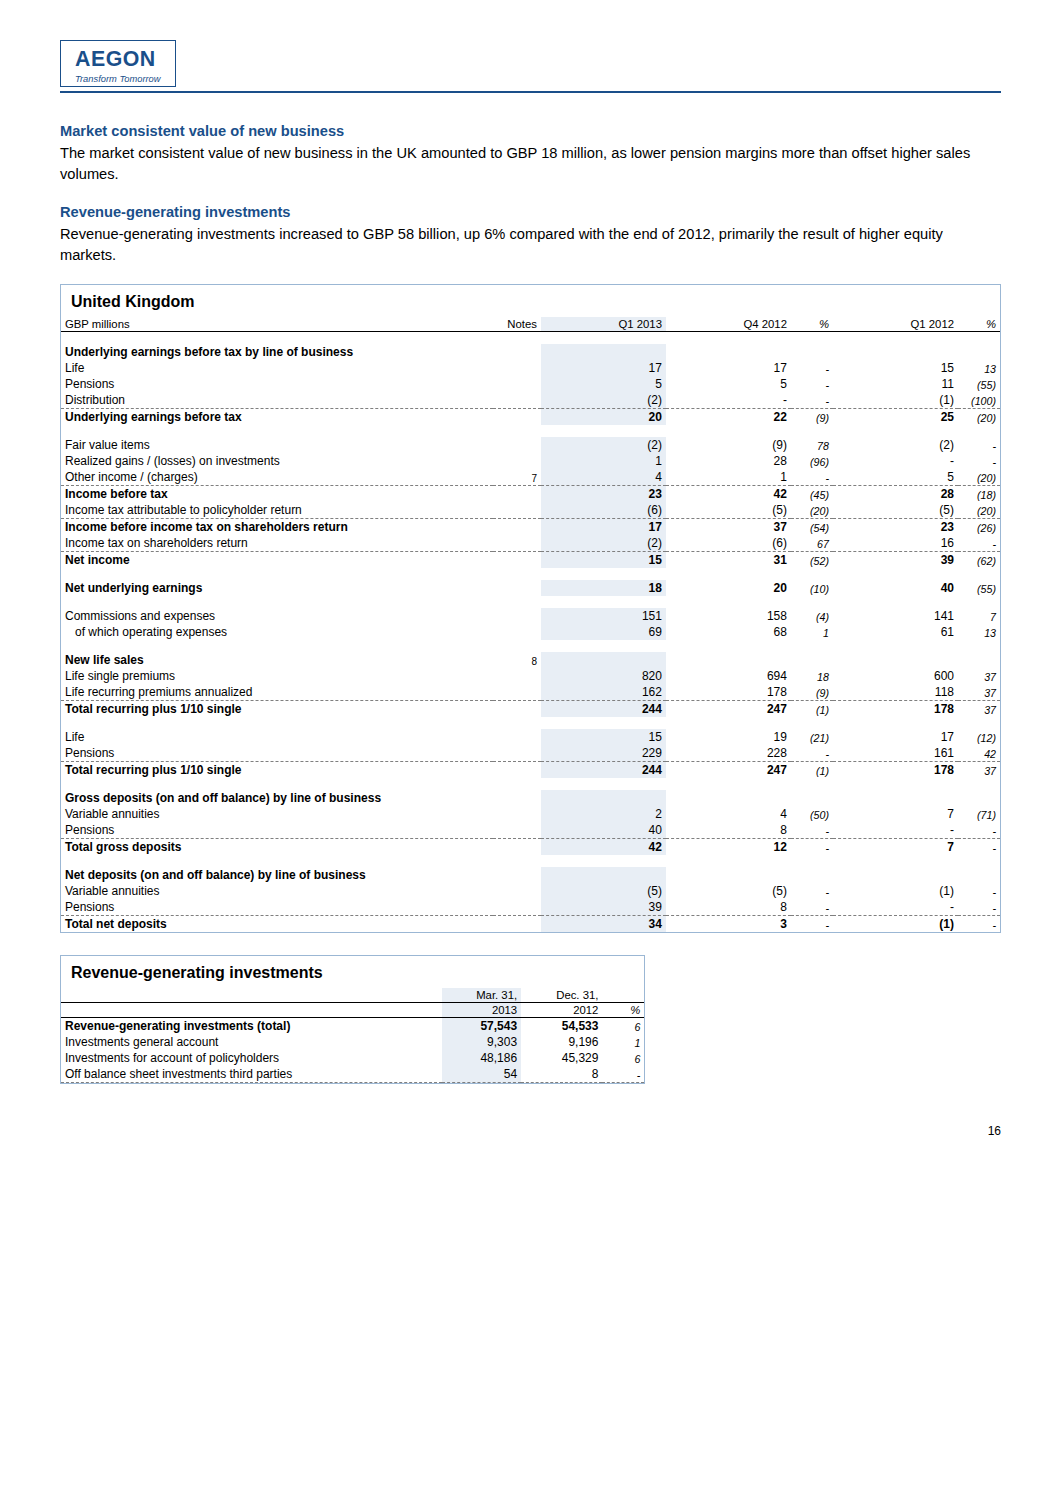AEGON
Transform Tomorrow
Market consistent value of new business
The market consistent value of new business in the UK amounted to GBP 18 million, as lower pension margins more than offset higher sales volumes.
Revenue-generating investments
Revenue-generating investments increased to GBP 58 billion, up 6% compared with the end of 2012, primarily the result of higher equity markets.
United Kingdom
| GBP millions | Notes | Q1 2013 | Q4 2012 | % | Q1 2012 | % |
| Underlying earnings before tax by line of business | | | | | | |
| Life | | 17 | 17 | - | 15 | 13 |
| Pensions | | 5 | 5 | - | 11 | (55) |
| Distribution | | (2) | - | - | (1) | (100) |
| Underlying earnings before tax | | 20 | 22 | (9) | 25 | (20) |
| Fair value items | | (2) | (9) | 78 | (2) | - |
| Realized gains / (losses) on investments | | 1 | 28 | (96) | - | - |
| Other income / (charges) | 7 | 4 | 1 | - | 5 | (20) |
| Income before tax | | 23 | 42 | (45) | 28 | (18) |
| Income tax attributable to policyholder return | | (6) | (5) | (20) | (5) | (20) |
| Income before income tax on shareholders return | | 17 | 37 | (54) | 23 | (26) |
| Income tax on shareholders return | | (2) | (6) | 67 | 16 | - |
| Net income | | 15 | 31 | (52) | 39 | (62) |
| Net underlying earnings | | 18 | 20 | (10) | 40 | (55) |
| Commissions and expenses | | 151 | 158 | (4) | 141 | 7 |
| of which operating expenses | | 69 | 68 | 1 | 61 | 13 |
| New life sales | 8 | | | | | |
| Life single premiums | | 820 | 694 | 18 | 600 | 37 |
| Life recurring premiums annualized | | 162 | 178 | (9) | 118 | 37 |
| Total recurring plus 1/10 single | | 244 | 247 | (1) | 178 | 37 |
| Life | | 15 | 19 | (21) | 17 | (12) |
| Pensions | | 229 | 228 | - | 161 | 42 |
| Total recurring plus 1/10 single | | 244 | 247 | (1) | 178 | 37 |
| Gross deposits (on and off balance) by line of business | | | | | | |
| Variable annuities | | 2 | 4 | (50) | 7 | (71) |
| Pensions | | 40 | 8 | - | - | - |
| Total gross deposits | | 42 | 12 | - | 7 | - |
| Net deposits (on and off balance) by line of business | | | | | | |
| Variable annuities | | (5) | (5) | - | (1) | - |
| Pensions | | 39 | 8 | - | - | - |
| Total net deposits | | 34 | 3 | - | (1) | - |
Revenue-generating investments
| | Mar. 31, | Dec. 31, | |
| | 2013 | 2012 | % |
| Revenue-generating investments (total) | 57,543 | 54,533 | 6 |
| Investments general account | 9,303 | 9,196 | 1 |
| Investments for account of policyholders | 48,186 | 45,329 | 6 |
| Off balance sheet investments third parties | 54 | 8 | - |
16